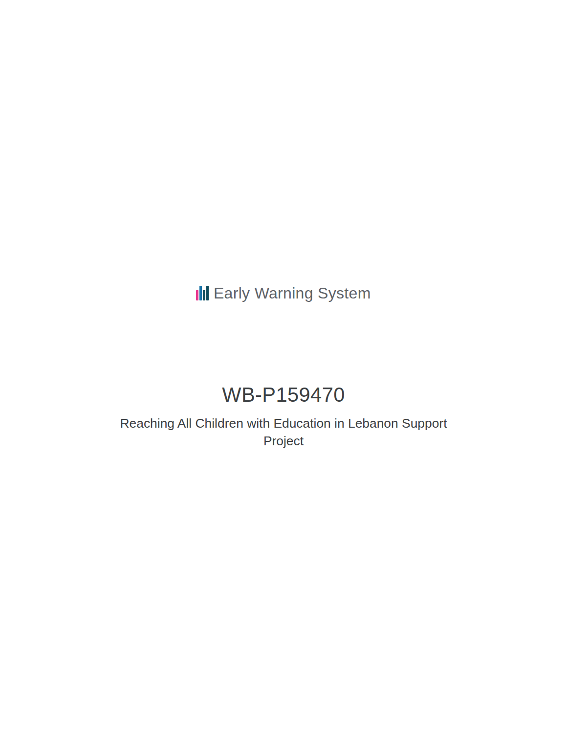Early Warning System
WB-P159470
Reaching All Children with Education in Lebanon Support Project